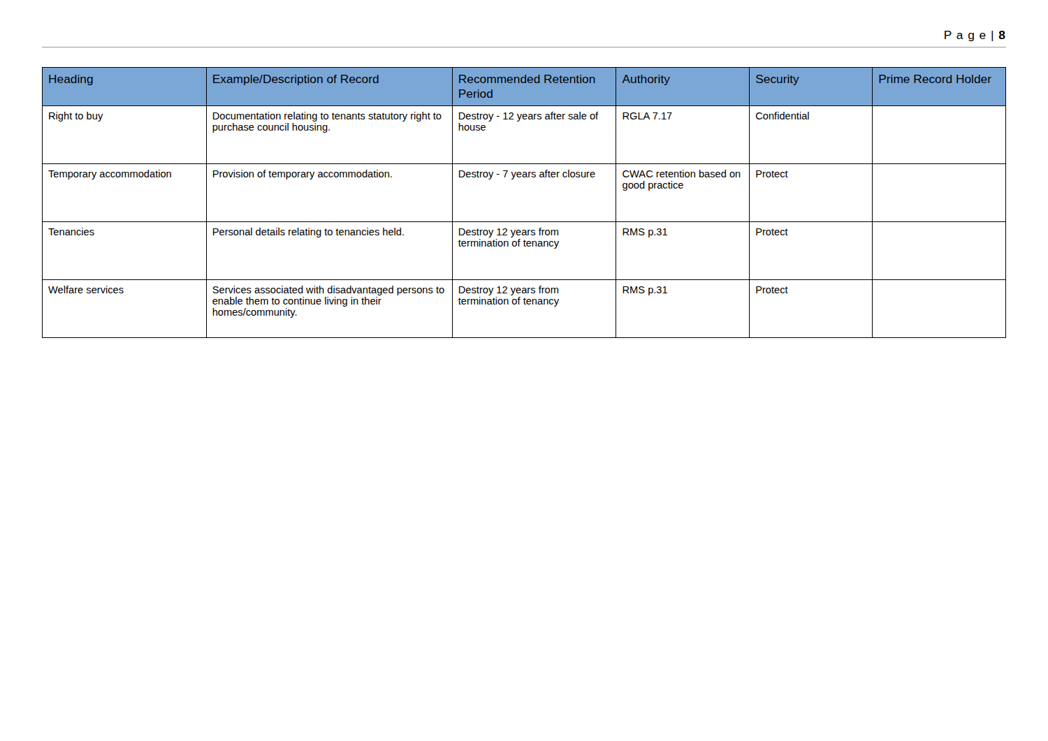P a g e | 8
| Heading | Example/Description of Record | Recommended Retention Period | Authority | Security | Prime Record Holder |
| --- | --- | --- | --- | --- | --- |
| Right to buy | Documentation relating to tenants statutory right to purchase council housing. | Destroy - 12 years after sale of house | RGLA 7.17 | Confidential | |
| Temporary accommodation | Provision of temporary accommodation. | Destroy - 7 years after closure | CWAC retention based on good practice | Protect | |
| Tenancies | Personal details relating to tenancies held. | Destroy 12 years from termination of tenancy | RMS p.31 | Protect | |
| Welfare services | Services associated with disadvantaged persons to enable them to continue living in their homes/community. | Destroy 12 years from termination of tenancy | RMS p.31 | Protect | |